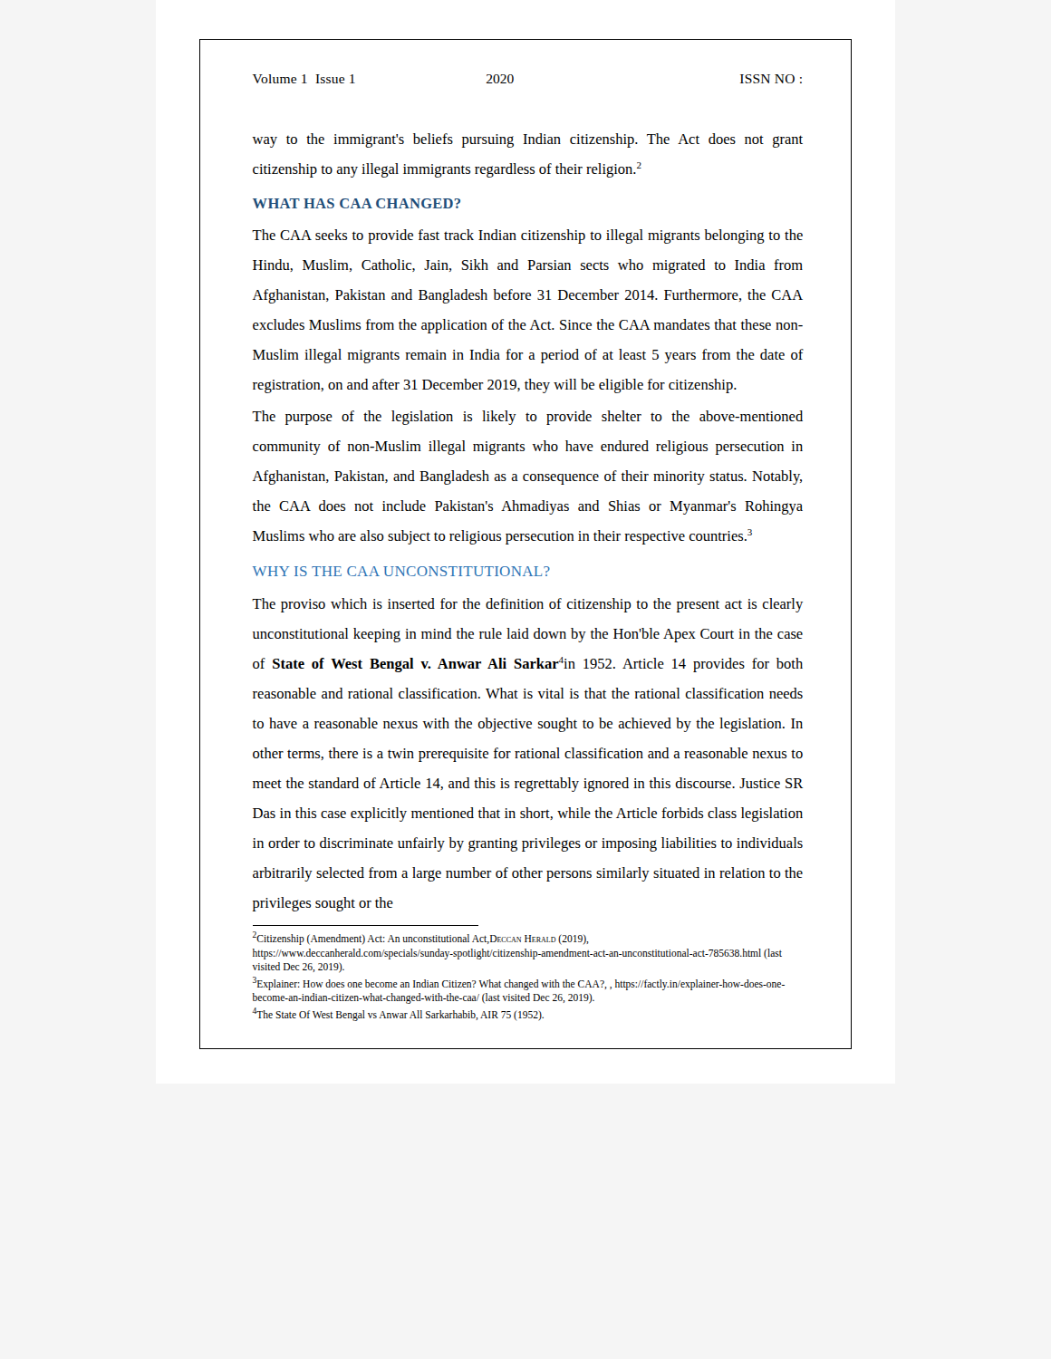Volume 1 Issue 1 2020 ISSN NO :
way to the immigrant's beliefs pursuing Indian citizenship. The Act does not grant citizenship to any illegal immigrants regardless of their religion.2
WHAT HAS CAA CHANGED?
The CAA seeks to provide fast track Indian citizenship to illegal migrants belonging to the Hindu, Muslim, Catholic, Jain, Sikh and Parsian sects who migrated to India from Afghanistan, Pakistan and Bangladesh before 31 December 2014. Furthermore, the CAA excludes Muslims from the application of the Act. Since the CAA mandates that these non-Muslim illegal migrants remain in India for a period of at least 5 years from the date of registration, on and after 31 December 2019, they will be eligible for citizenship.
The purpose of the legislation is likely to provide shelter to the above-mentioned community of non-Muslim illegal migrants who have endured religious persecution in Afghanistan, Pakistan, and Bangladesh as a consequence of their minority status. Notably, the CAA does not include Pakistan's Ahmadiyas and Shias or Myanmar's Rohingya Muslims who are also subject to religious persecution in their respective countries.3
WHY IS THE CAA UNCONSTITUTIONAL?
The proviso which is inserted for the definition of citizenship to the present act is clearly unconstitutional keeping in mind the rule laid down by the Hon'ble Apex Court in the case of State of West Bengal v. Anwar Ali Sarkar4in 1952. Article 14 provides for both reasonable and rational classification. What is vital is that the rational classification needs to have a reasonable nexus with the objective sought to be achieved by the legislation. In other terms, there is a twin prerequisite for rational classification and a reasonable nexus to meet the standard of Article 14, and this is regrettably ignored in this discourse. Justice SR Das in this case explicitly mentioned that in short, while the Article forbids class legislation in order to discriminate unfairly by granting privileges or imposing liabilities to individuals arbitrarily selected from a large number of other persons similarly situated in relation to the privileges sought or the
2 Citizenship (Amendment) Act: An unconstitutional Act,Deccan Herald (2019),
https://www.deccanherald.com/specials/sunday-spotlight/citizenship-amendment-act-an-unconstitutional-act-785638.html (last visited Dec 26, 2019).
3 Explainer: How does one become an Indian Citizen? What changed with the CAA?, , https://factly.in/explainer-how-does-one-become-an-indian-citizen-what-changed-with-the-caa/ (last visited Dec 26, 2019).
4 The State Of West Bengal vs Anwar All Sarkarhabib, AIR 75 (1952).